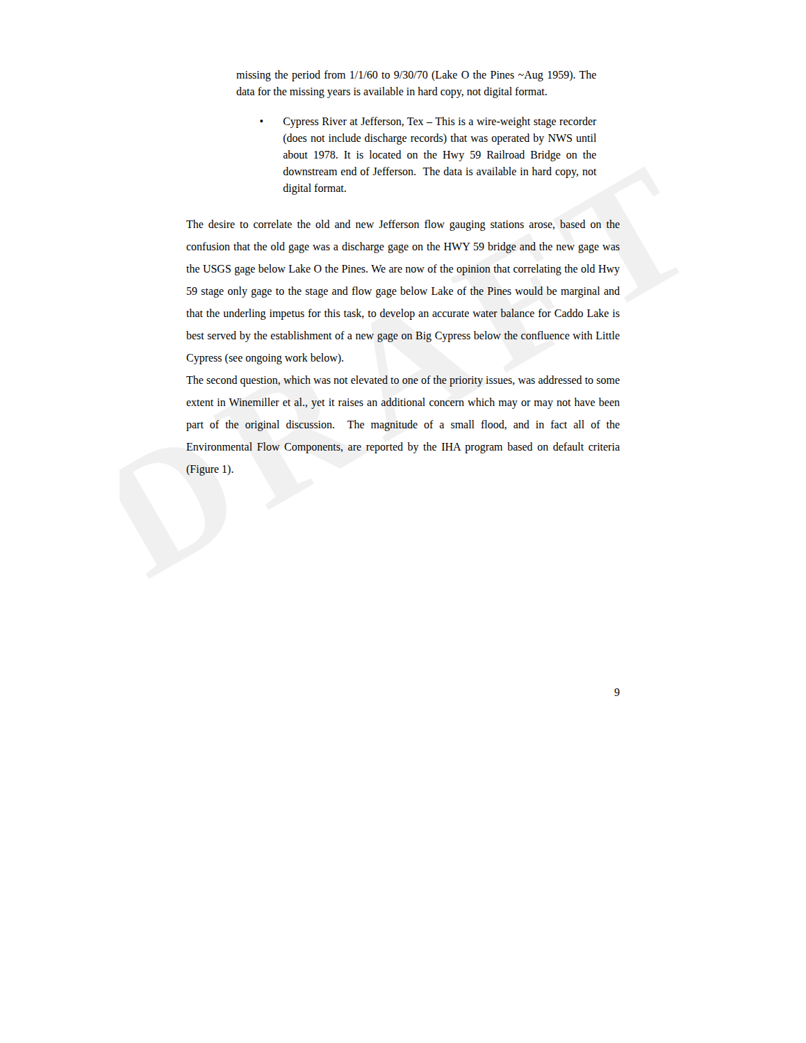DRAFT
missing the period from 1/1/60 to 9/30/70 (Lake O the Pines ~Aug 1959). The data for the missing years is available in hard copy, not digital format.
Cypress River at Jefferson, Tex – This is a wire-weight stage recorder (does not include discharge records) that was operated by NWS until about 1978. It is located on the Hwy 59 Railroad Bridge on the downstream end of Jefferson. The data is available in hard copy, not digital format.
The desire to correlate the old and new Jefferson flow gauging stations arose, based on the confusion that the old gage was a discharge gage on the HWY 59 bridge and the new gage was the USGS gage below Lake O the Pines. We are now of the opinion that correlating the old Hwy 59 stage only gage to the stage and flow gage below Lake of the Pines would be marginal and that the underling impetus for this task, to develop an accurate water balance for Caddo Lake is best served by the establishment of a new gage on Big Cypress below the confluence with Little Cypress (see ongoing work below).
The second question, which was not elevated to one of the priority issues, was addressed to some extent in Winemiller et al., yet it raises an additional concern which may or may not have been part of the original discussion. The magnitude of a small flood, and in fact all of the Environmental Flow Components, are reported by the IHA program based on default criteria (Figure 1).
9